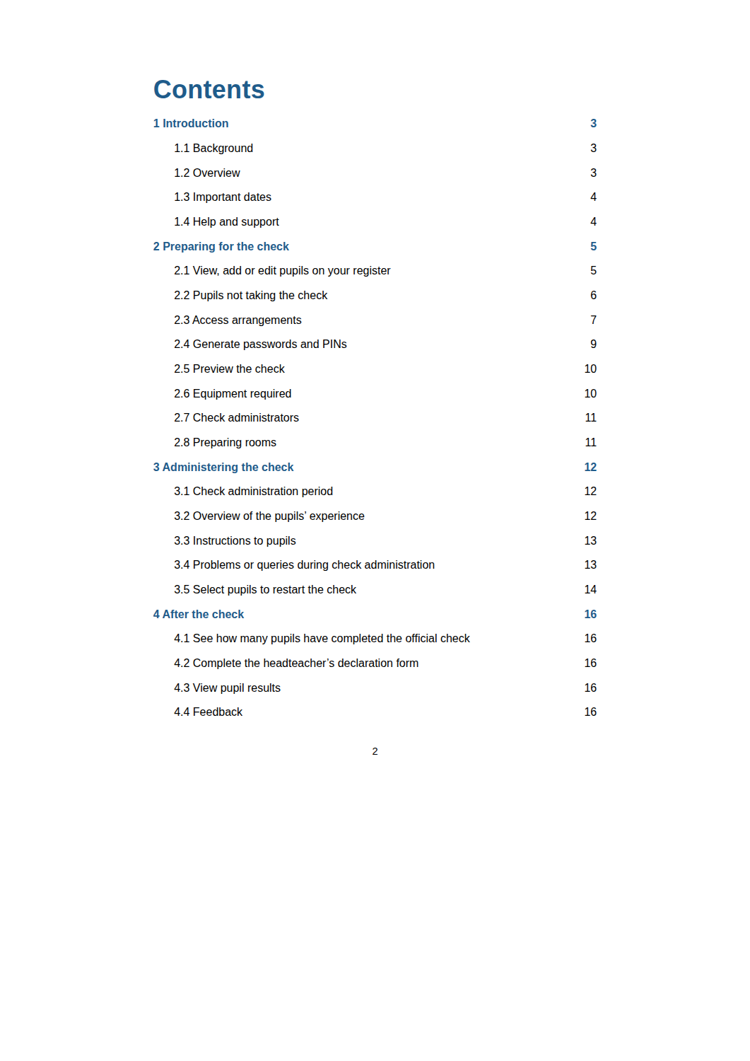Contents
| 1 Introduction | 3 |
| 1.1 Background | 3 |
| 1.2 Overview | 3 |
| 1.3 Important dates | 4 |
| 1.4 Help and support | 4 |
| 2 Preparing for the check | 5 |
| 2.1 View, add or edit pupils on your register | 5 |
| 2.2 Pupils not taking the check | 6 |
| 2.3 Access arrangements | 7 |
| 2.4 Generate passwords and PINs | 9 |
| 2.5 Preview the check | 10 |
| 2.6 Equipment required | 10 |
| 2.7 Check administrators | 11 |
| 2.8 Preparing rooms | 11 |
| 3 Administering the check | 12 |
| 3.1 Check administration period | 12 |
| 3.2 Overview of the pupils’ experience | 12 |
| 3.3 Instructions to pupils | 13 |
| 3.4 Problems or queries during check administration | 13 |
| 3.5 Select pupils to restart the check | 14 |
| 4 After the check | 16 |
| 4.1 See how many pupils have completed the official check | 16 |
| 4.2 Complete the headteacher’s declaration form | 16 |
| 4.3 View pupil results | 16 |
| 4.4 Feedback | 16 |
2